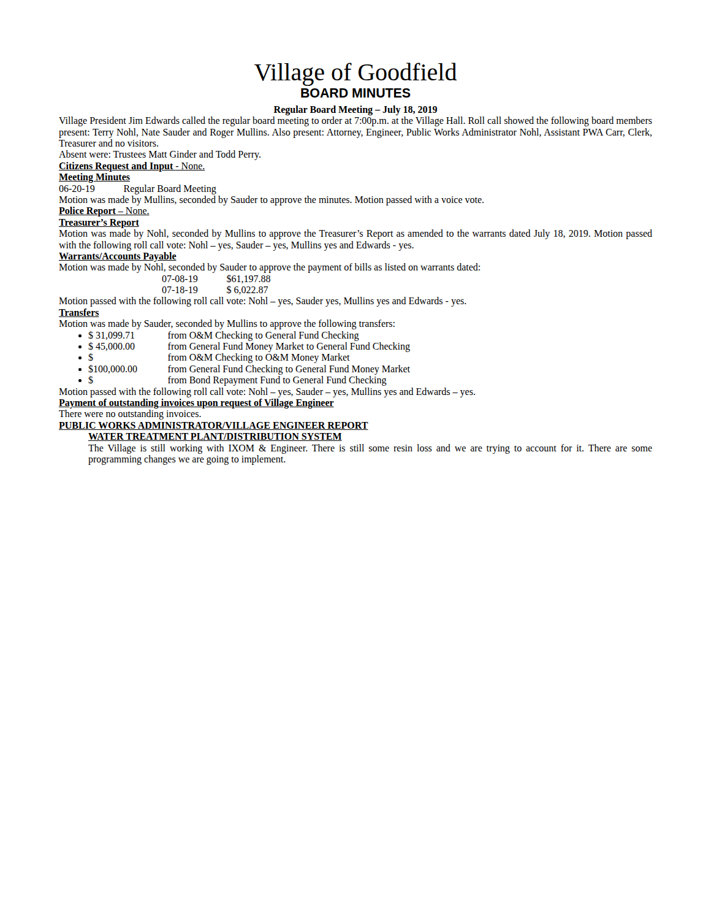Village of Goodfield
BOARD MINUTES
Regular Board Meeting – July 18, 2019
Village President Jim Edwards called the regular board meeting to order at 7:00p.m. at the Village Hall. Roll call showed the following board members present: Terry Nohl, Nate Sauder and Roger Mullins. Also present: Attorney, Engineer, Public Works Administrator Nohl, Assistant PWA Carr, Clerk, Treasurer and no visitors.
Absent were: Trustees Matt Ginder and Todd Perry.
Citizens Request and Input - None.
Meeting Minutes
06-20-19 Regular Board Meeting
Motion was made by Mullins, seconded by Sauder to approve the minutes. Motion passed with a voice vote.
Police Report – None.
Treasurer’s Report
Motion was made by Nohl, seconded by Mullins to approve the Treasurer’s Report as amended to the warrants dated July 18, 2019. Motion passed with the following roll call vote: Nohl – yes, Sauder – yes, Mullins yes and Edwards - yes.
Warrants/Accounts Payable
Motion was made by Nohl, seconded by Sauder to approve the payment of bills as listed on warrants dated:
07-08-19$61,197.88
07-18-19$ 6,022.87
Motion passed with the following roll call vote: Nohl – yes, Sauder yes, Mullins yes and Edwards - yes.
Transfers
Motion was made by Sauder, seconded by Mullins to approve the following transfers:
$ 31,099.71from O&M Checking to General Fund Checking
$ 45,000.00from General Fund Money Market to General Fund Checking
$from O&M Checking to O&M Money Market
$100,000.00from General Fund Checking to General Fund Money Market
$from Bond Repayment Fund to General Fund Checking
Motion passed with the following roll call vote: Nohl – yes, Sauder – yes, Mullins yes and Edwards – yes.
Payment of outstanding invoices upon request of Village Engineer
There were no outstanding invoices.
PUBLIC WORKS ADMINISTRATOR/VILLAGE ENGINEER REPORT
WATER TREATMENT PLANT/DISTRIBUTION SYSTEM
The Village is still working with IXOM & Engineer. There is still some resin loss and we are trying to account for it. There are some programming changes we are going to implement.